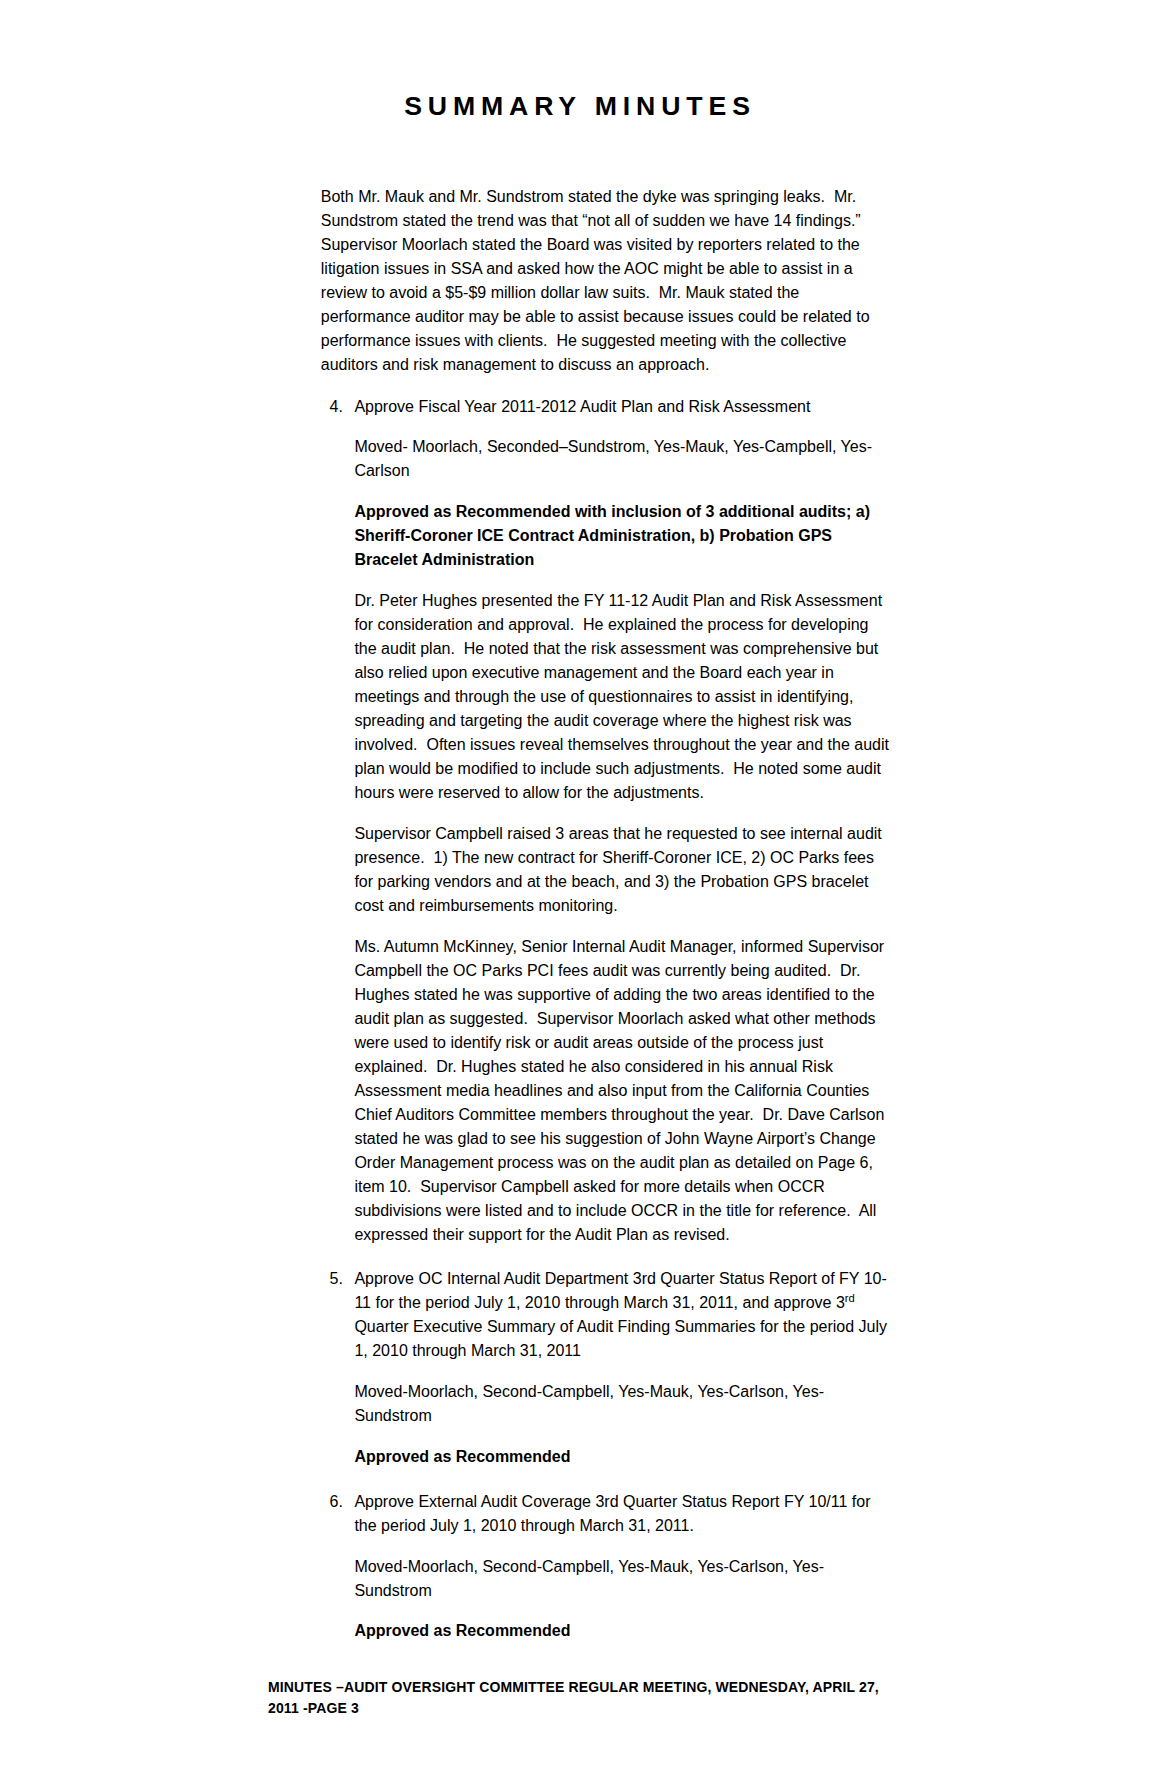SUMMARY MINUTES
Both Mr. Mauk and Mr. Sundstrom stated the dyke was springing leaks. Mr. Sundstrom stated the trend was that “not all of sudden we have 14 findings.” Supervisor Moorlach stated the Board was visited by reporters related to the litigation issues in SSA and asked how the AOC might be able to assist in a review to avoid a $5-$9 million dollar law suits. Mr. Mauk stated the performance auditor may be able to assist because issues could be related to performance issues with clients. He suggested meeting with the collective auditors and risk management to discuss an approach.
Approve Fiscal Year 2011-2012 Audit Plan and Risk Assessment
Moved- Moorlach, Seconded–Sundstrom, Yes-Mauk, Yes-Campbell, Yes-Carlson
Approved as Recommended with inclusion of 3 additional audits; a) Sheriff-Coroner ICE Contract Administration, b) Probation GPS Bracelet Administration
Dr. Peter Hughes presented the FY 11-12 Audit Plan and Risk Assessment for consideration and approval. He explained the process for developing the audit plan. He noted that the risk assessment was comprehensive but also relied upon executive management and the Board each year in meetings and through the use of questionnaires to assist in identifying, spreading and targeting the audit coverage where the highest risk was involved. Often issues reveal themselves throughout the year and the audit plan would be modified to include such adjustments. He noted some audit hours were reserved to allow for the adjustments.
Supervisor Campbell raised 3 areas that he requested to see internal audit presence. 1) The new contract for Sheriff-Coroner ICE, 2) OC Parks fees for parking vendors and at the beach, and 3) the Probation GPS bracelet cost and reimbursements monitoring.
Ms. Autumn McKinney, Senior Internal Audit Manager, informed Supervisor Campbell the OC Parks PCI fees audit was currently being audited. Dr. Hughes stated he was supportive of adding the two areas identified to the audit plan as suggested. Supervisor Moorlach asked what other methods were used to identify risk or audit areas outside of the process just explained. Dr. Hughes stated he also considered in his annual Risk Assessment media headlines and also input from the California Counties Chief Auditors Committee members throughout the year. Dr. Dave Carlson stated he was glad to see his suggestion of John Wayne Airport’s Change Order Management process was on the audit plan as detailed on Page 6, item 10. Supervisor Campbell asked for more details when OCCR subdivisions were listed and to include OCCR in the title for reference. All expressed their support for the Audit Plan as revised.
Approve OC Internal Audit Department 3rd Quarter Status Report of FY 10-11 for the period July 1, 2010 through March 31, 2011, and approve 3rd Quarter Executive Summary of Audit Finding Summaries for the period July 1, 2010 through March 31, 2011
Moved-Moorlach, Second-Campbell, Yes-Mauk, Yes-Carlson, Yes-Sundstrom
Approved as Recommended
Approve External Audit Coverage 3rd Quarter Status Report FY 10/11 for the period July 1, 2010 through March 31, 2011.
Moved-Moorlach, Second-Campbell, Yes-Mauk, Yes-Carlson, Yes-Sundstrom
Approved as Recommended
MINUTES –AUDIT OVERSIGHT COMMITTEE REGULAR MEETING, WEDNESDAY, APRIL 27, 2011 -PAGE 3